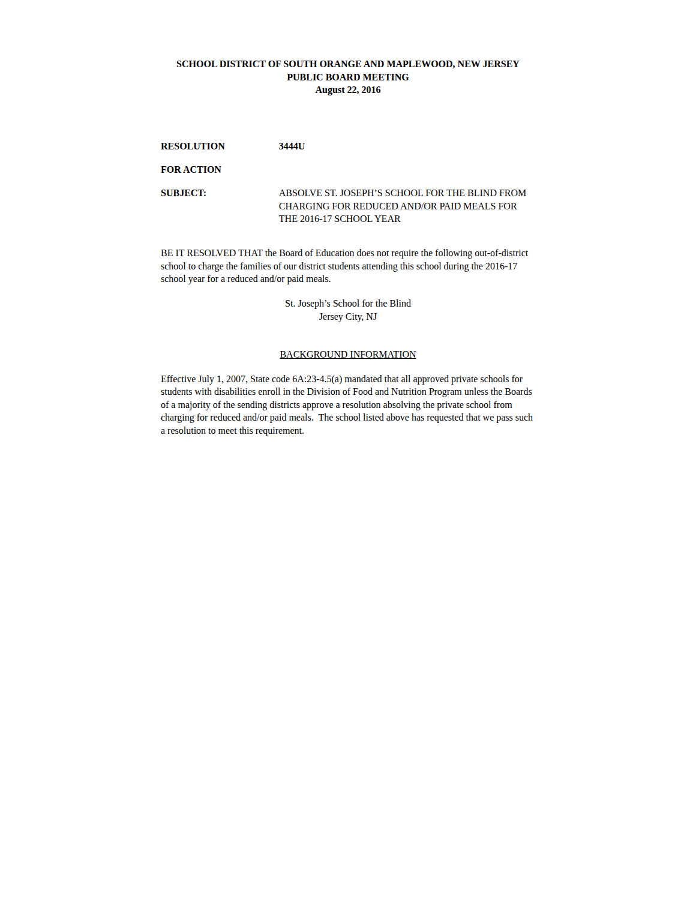SCHOOL DISTRICT OF SOUTH ORANGE AND MAPLEWOOD, NEW JERSEY
PUBLIC BOARD MEETING
August 22, 2016
RESOLUTION
3444U
FOR ACTION
SUBJECT:
ABSOLVE ST. JOSEPH’S SCHOOL FOR THE BLIND FROM CHARGING FOR REDUCED AND/OR PAID MEALS FOR THE 2016-17 SCHOOL YEAR
BE IT RESOLVED THAT the Board of Education does not require the following out-of-district school to charge the families of our district students attending this school during the 2016-17 school year for a reduced and/or paid meals.
St. Joseph’s School for the Blind
Jersey City, NJ
BACKGROUND INFORMATION
Effective July 1, 2007, State code 6A:23-4.5(a) mandated that all approved private schools for students with disabilities enroll in the Division of Food and Nutrition Program unless the Boards of a majority of the sending districts approve a resolution absolving the private school from charging for reduced and/or paid meals. The school listed above has requested that we pass such a resolution to meet this requirement.